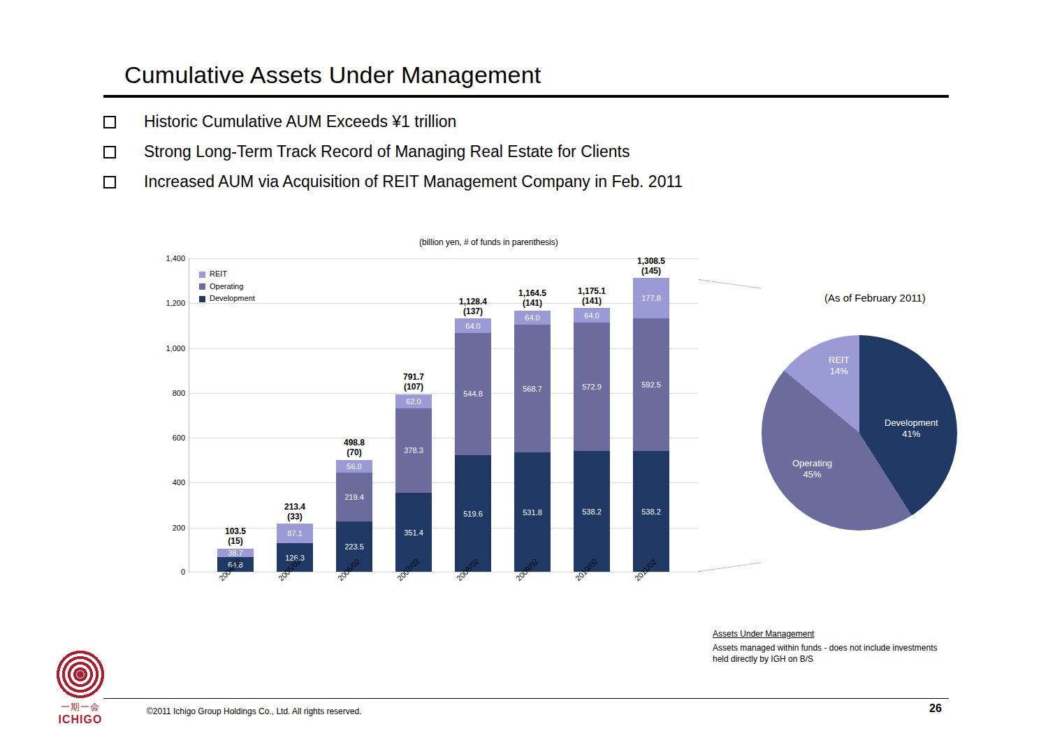Cumulative Assets Under Management
Historic Cumulative AUM Exceeds ¥1 trillion
Strong Long-Term Track Record of Managing Real Estate for Clients
Increased AUM via Acquisition of REIT Management Company in Feb. 2011
(billion yen, # of funds in parenthesis)
1,400
1,200
1,000
800
600
400
200
0
REIT
Operating
Development
64.8
38.7
103.5
(15)
126.3
87.1
213.4
(33)
223.5
219.4
56.0
498.8
(70)
351.4
378.3
62.0
791.7
(107)
519.6
544.8
64.0
1,128.4
(137)
531.8
568.7
64.0
1,164.5
(141)
538.2
572.9
64.0
1,175.1
(141)
538.2
592.5
177.8
1,308.5
(145)
2004/02
2005/02
2006/02
2007/02
2008/02
2009/02
2010/02
2011/02
(As of February 2011)
Development
41%
Operating
45%
REIT
14%
Assets Under Management Assets managed within funds - does not include investments held directly by IGH on B/S
©2011 Ichigo Group Holdings Co., Ltd. All rights reserved.
26
一期一会
ICHIGO